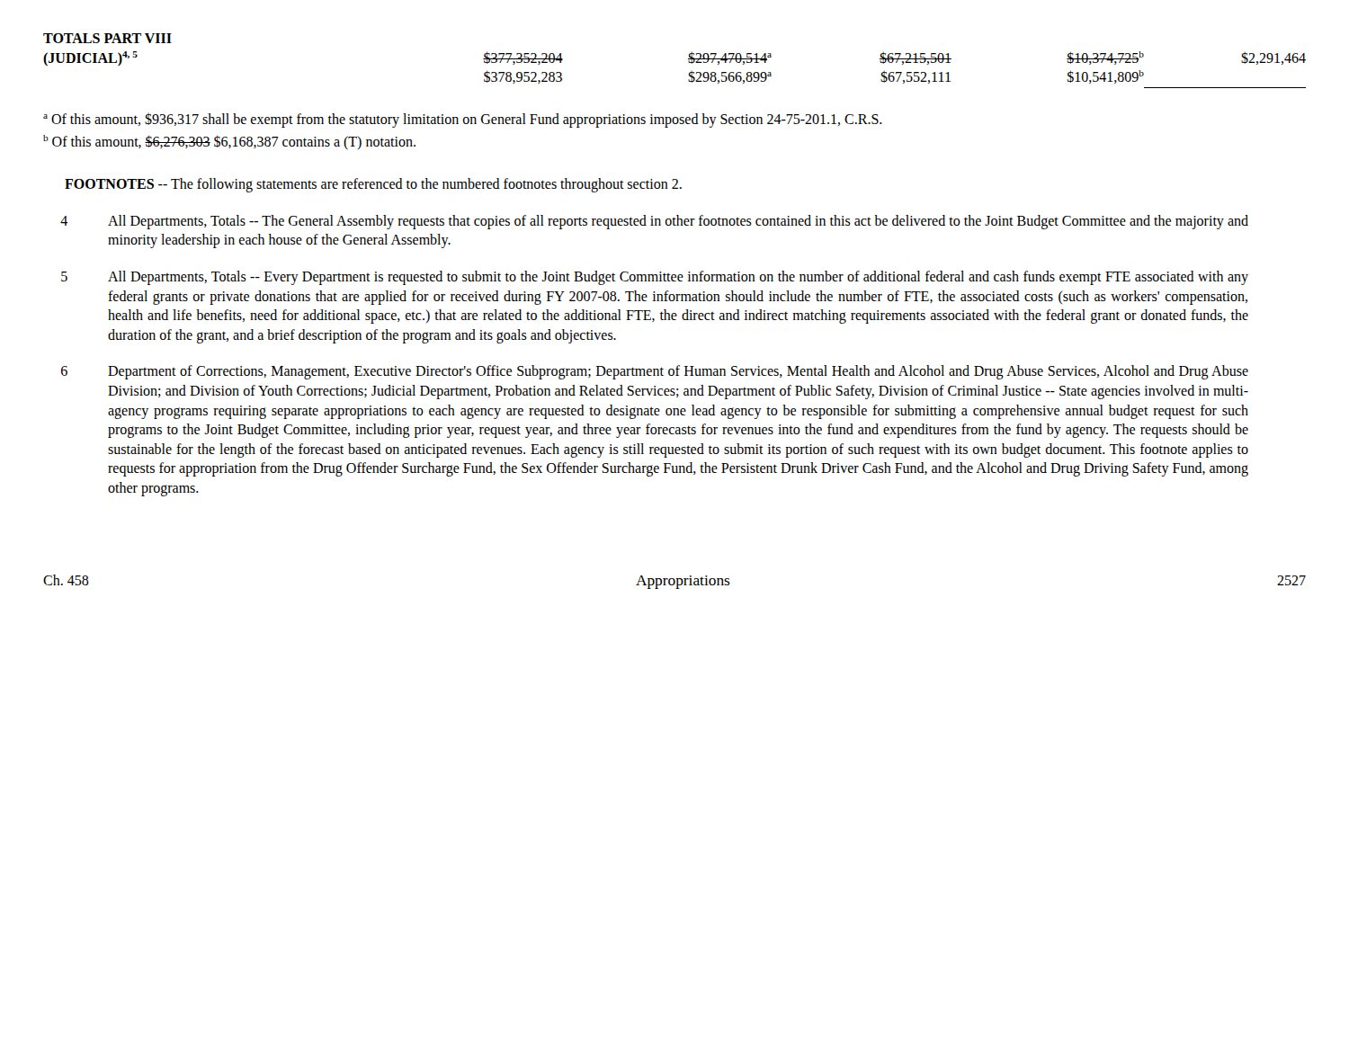| TOTALS PART VIII | | | | | | |
| (JUDICIAL) 4, 5 | $377,352,204 | $297,470,514 a | | $67,215,501 | $10,374,725 b | $2,291,464 |
| | $378,952,283 | $298,566,899 a | | $67,552,111 | $10,541,809 b | |
a Of this amount, $936,317 shall be exempt from the statutory limitation on General Fund appropriations imposed by Section 24-75-201.1, C.R.S.
b Of this amount, $6,276,303 $6,168,387 contains a (T) notation.
FOOTNOTES -- The following statements are referenced to the numbered footnotes throughout section 2.
4
All Departments, Totals -- The General Assembly requests that copies of all reports requested in other footnotes contained in this act be delivered to the Joint Budget Committee and the majority and minority leadership in each house of the General Assembly.
5
All Departments, Totals -- Every Department is requested to submit to the Joint Budget Committee information on the number of additional federal and cash funds exempt FTE associated with any federal grants or private donations that are applied for or received during FY 2007-08. The information should include the number of FTE, the associated costs (such as workers' compensation, health and life benefits, need for additional space, etc.) that are related to the additional FTE, the direct and indirect matching requirements associated with the federal grant or donated funds, the duration of the grant, and a brief description of the program and its goals and objectives.
6
Department of Corrections, Management, Executive Director's Office Subprogram; Department of Human Services, Mental Health and Alcohol and Drug Abuse Services, Alcohol and Drug Abuse Division; and Division of Youth Corrections; Judicial Department, Probation and Related Services; and Department of Public Safety, Division of Criminal Justice -- State agencies involved in multi-agency programs requiring separate appropriations to each agency are requested to designate one lead agency to be responsible for submitting a comprehensive annual budget request for such programs to the Joint Budget Committee, including prior year, request year, and three year forecasts for revenues into the fund and expenditures from the fund by agency. The requests should be sustainable for the length of the forecast based on anticipated revenues. Each agency is still requested to submit its portion of such request with its own budget document. This footnote applies to requests for appropriation from the Drug Offender Surcharge Fund, the Sex Offender Surcharge Fund, the Persistent Drunk Driver Cash Fund, and the Alcohol and Drug Driving Safety Fund, among other programs.
Ch. 458
Appropriations
2527